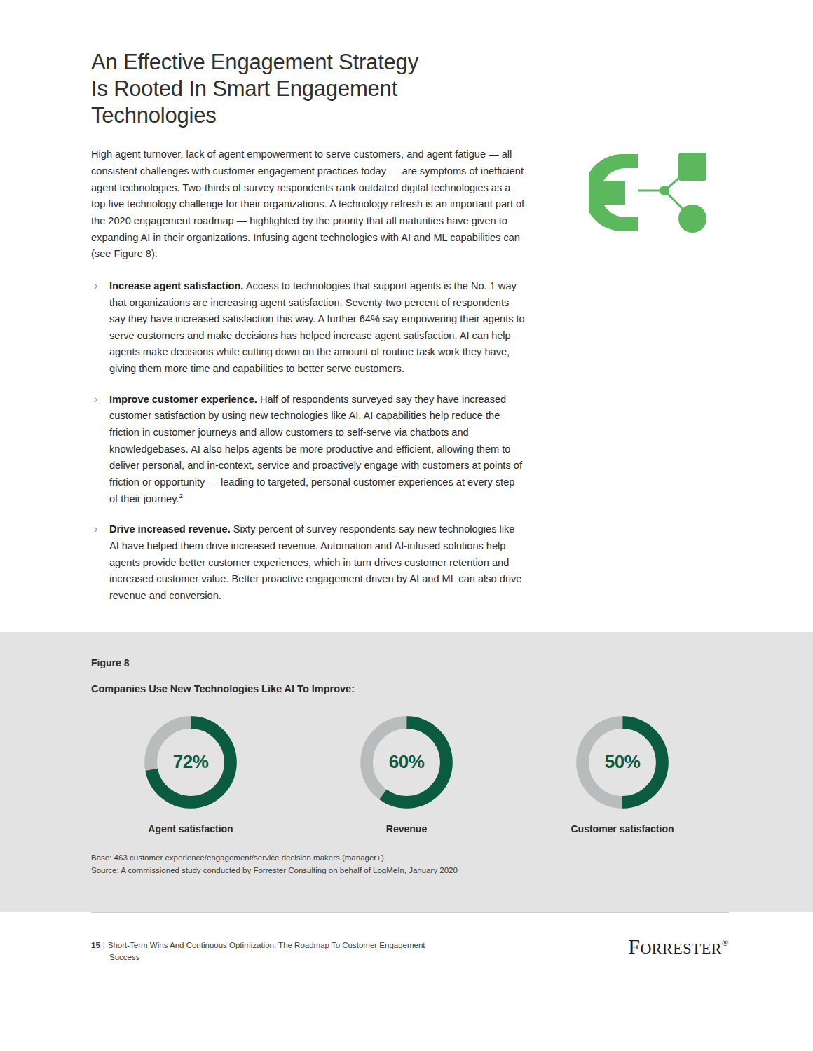An Effective Engagement Strategy
Is Rooted In Smart Engagement
Technologies
High agent turnover, lack of agent empowerment to serve customers, and agent fatigue — all consistent challenges with customer engagement practices today — are symptoms of inefficient agent technologies. Two-thirds of survey respondents rank outdated digital technologies as a top five technology challenge for their organizations. A technology refresh is an important part of the 2020 engagement roadmap — highlighted by the priority that all maturities have given to expanding AI in their organizations. Infusing agent technologies with AI and ML capabilities can (see Figure 8):
Increase agent satisfaction. Access to technologies that support agents is the No. 1 way that organizations are increasing agent satisfaction. Seventy-two percent of respondents say they have increased satisfaction this way. A further 64% say empowering their agents to serve customers and make decisions has helped increase agent satisfaction. AI can help agents make decisions while cutting down on the amount of routine task work they have, giving them more time and capabilities to better serve customers.
Improve customer experience. Half of respondents surveyed say they have increased customer satisfaction by using new technologies like AI. AI capabilities help reduce the friction in customer journeys and allow customers to self-serve via chatbots and knowledgebases. AI also helps agents be more productive and efficient, allowing them to deliver personal, and in-context, service and proactively engage with customers at points of friction or opportunity — leading to targeted, personal customer experiences at every step of their journey.2
Drive increased revenue. Sixty percent of survey respondents say new technologies like AI have helped them drive increased revenue. Automation and AI-infused solutions help agents provide better customer experiences, which in turn drives customer retention and increased customer value. Better proactive engagement driven by AI and ML can also drive revenue and conversion.
Figure 8
Companies Use New Technologies Like AI To Improve:
72%
Agent satisfaction
60%
Revenue
50%
Customer satisfaction
Base: 463 customer experience/engagement/service decision makers (manager+)
Source: A commissioned study conducted by Forrester Consulting on behalf of LogMeIn, January 2020
15|Short-Term Wins And Continuous Optimization: The Roadmap To Customer Engagement
Success
FORRESTER®